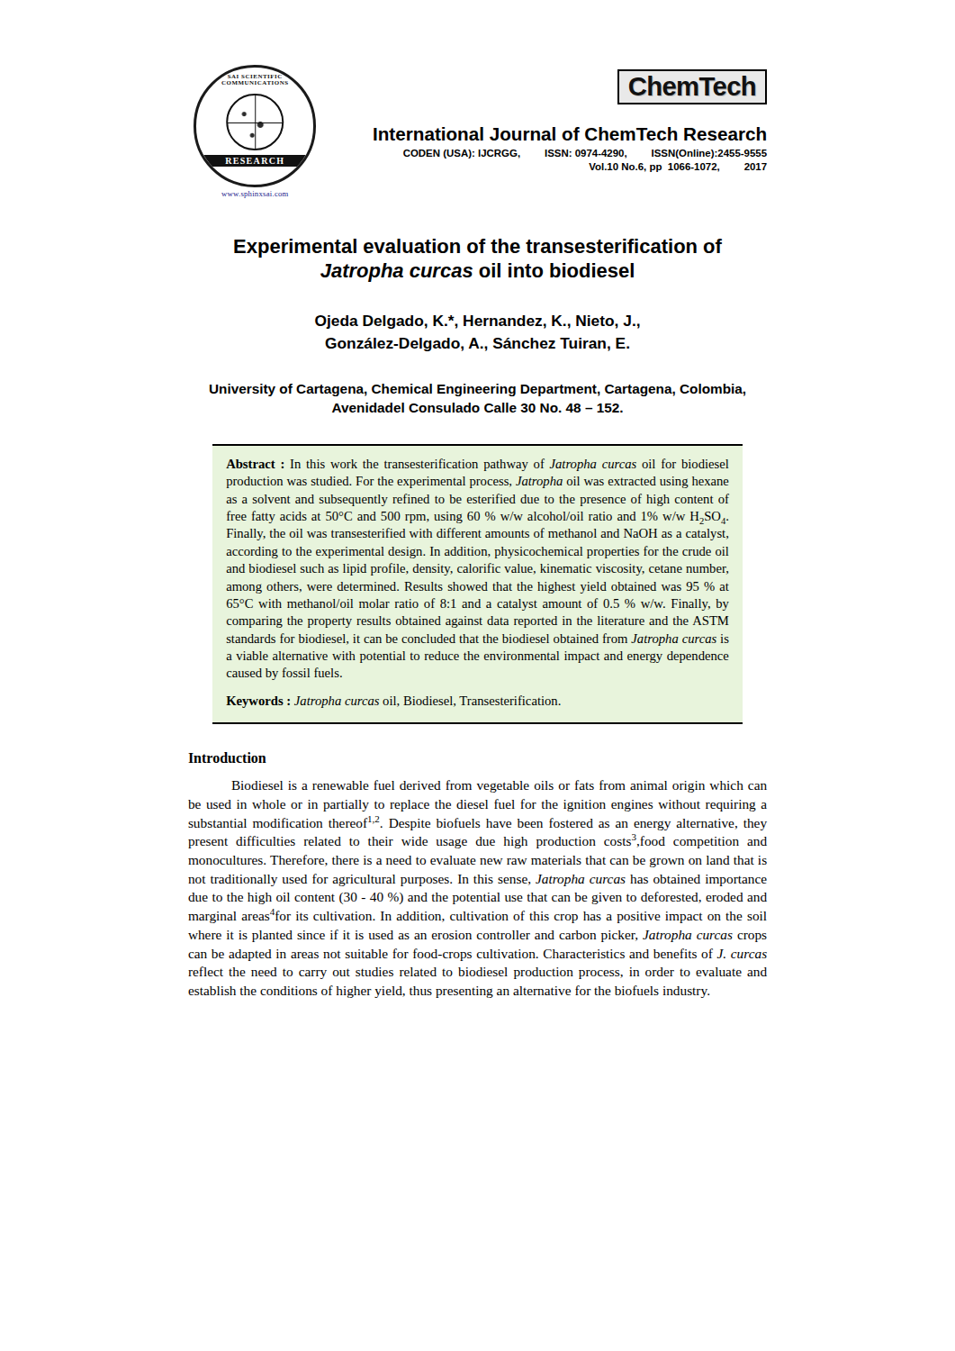Sai Scientific Communications
RESEARCH
www.sphinxsai.com
ChemTech
International Journal of ChemTech Research
CODEN (USA): IJCRGG, ISSN: 0974-4290, ISSN(Online):2455-9555 Vol.10 No.6, pp 1066-1072, 2017
Experimental evaluation of the transesterification of
Jatropha curcas oil into biodiesel
Ojeda Delgado, K.*, Hernandez, K., Nieto, J.,
González-Delgado, A., Sánchez Tuiran, E.
University of Cartagena, Chemical Engineering Department, Cartagena, Colombia,
Avenidadel Consulado Calle 30 No. 48 – 152.
Abstract : In this work the transesterification pathway of Jatropha curcas oil for biodiesel production was studied. For the experimental process, Jatropha oil was extracted using hexane as a solvent and subsequently refined to be esterified due to the presence of high content of free fatty acids at 50°C and 500 rpm, using 60 % w/w alcohol/oil ratio and 1% w/w H2SO4. Finally, the oil was transesterified with different amounts of methanol and NaOH as a catalyst, according to the experimental design. In addition, physicochemical properties for the crude oil and biodiesel such as lipid profile, density, calorific value, kinematic viscosity, cetane number, among others, were determined. Results showed that the highest yield obtained was 95 % at 65°C with methanol/oil molar ratio of 8:1 and a catalyst amount of 0.5 % w/w. Finally, by comparing the property results obtained against data reported in the literature and the ASTM standards for biodiesel, it can be concluded that the biodiesel obtained from Jatropha curcas is a viable alternative with potential to reduce the environmental impact and energy dependence caused by fossil fuels.
Keywords : Jatropha curcas oil, Biodiesel, Transesterification.
Introduction
Biodiesel is a renewable fuel derived from vegetable oils or fats from animal origin which can be used in whole or in partially to replace the diesel fuel for the ignition engines without requiring a substantial modification thereof1,2. Despite biofuels have been fostered as an energy alternative, they present difficulties related to their wide usage due high production costs3,food competition and monocultures. Therefore, there is a need to evaluate new raw materials that can be grown on land that is not traditionally used for agricultural purposes. In this sense, Jatropha curcas has obtained importance due to the high oil content (30 - 40 %) and the potential use that can be given to deforested, eroded and marginal areas4for its cultivation. In addition, cultivation of this crop has a positive impact on the soil where it is planted since if it is used as an erosion controller and carbon picker, Jatropha curcas crops can be adapted in areas not suitable for food-crops cultivation. Characteristics and benefits of J. curcas reflect the need to carry out studies related to biodiesel production process, in order to evaluate and establish the conditions of higher yield, thus presenting an alternative for the biofuels industry.